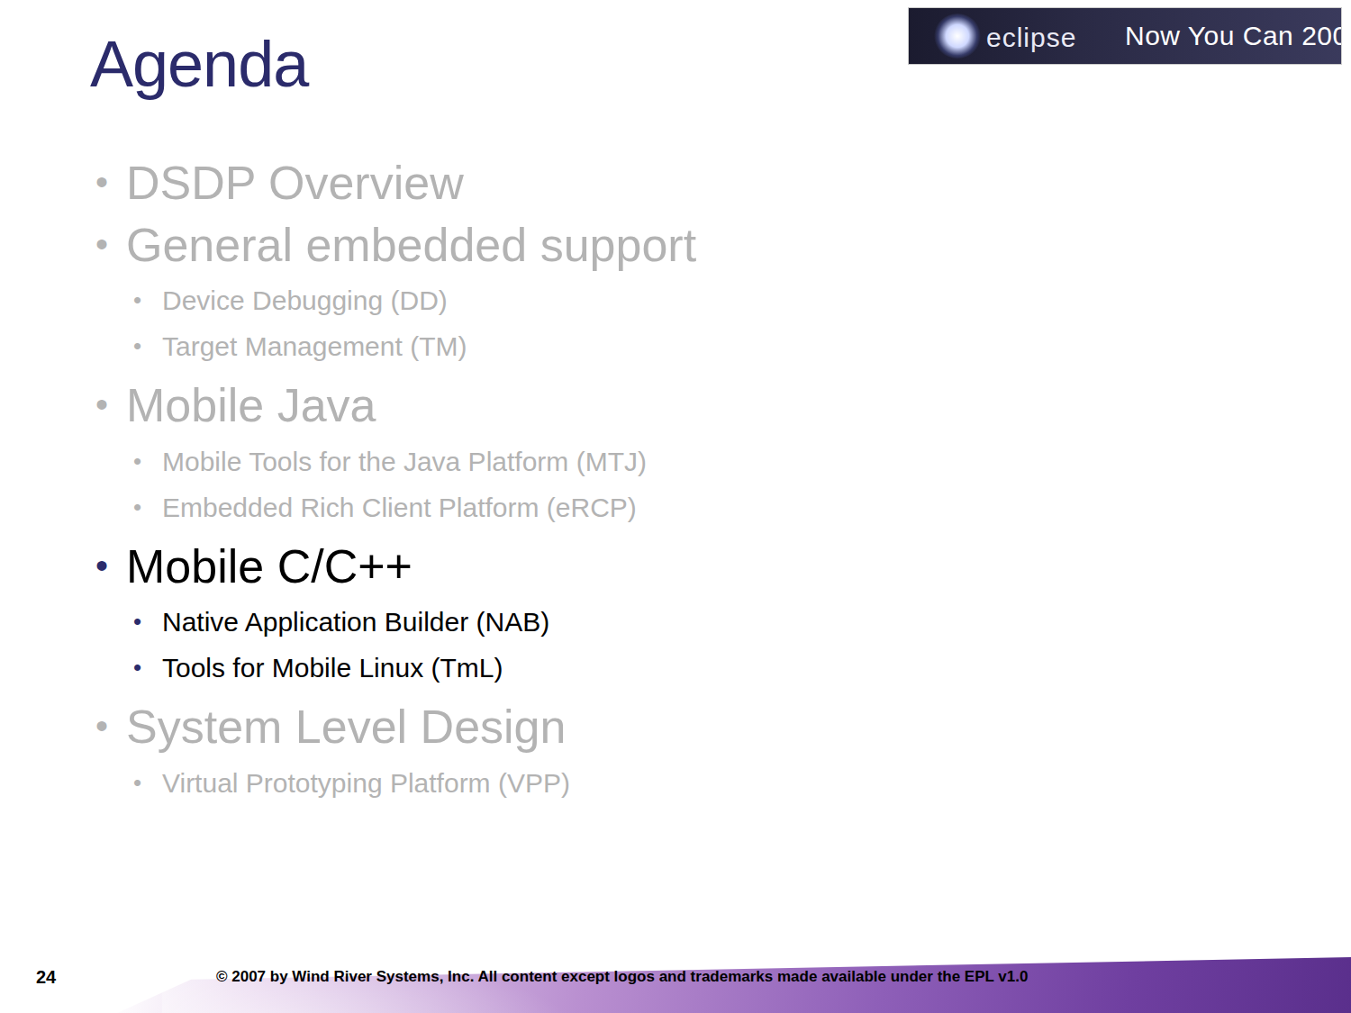eclipse
Now You Can 2007
Agenda
DSDP Overview
General embedded support
Device Debugging (DD)
Target Management (TM)
Mobile Java
Mobile Tools for the Java Platform (MTJ)
Embedded Rich Client Platform (eRCP)
Mobile C/C++
Native Application Builder (NAB)
Tools for Mobile Linux (TmL)
System Level Design
Virtual Prototyping Platform (VPP)
24
© 2007 by Wind River Systems, Inc. All content except logos and trademarks made available under the EPL v1.0